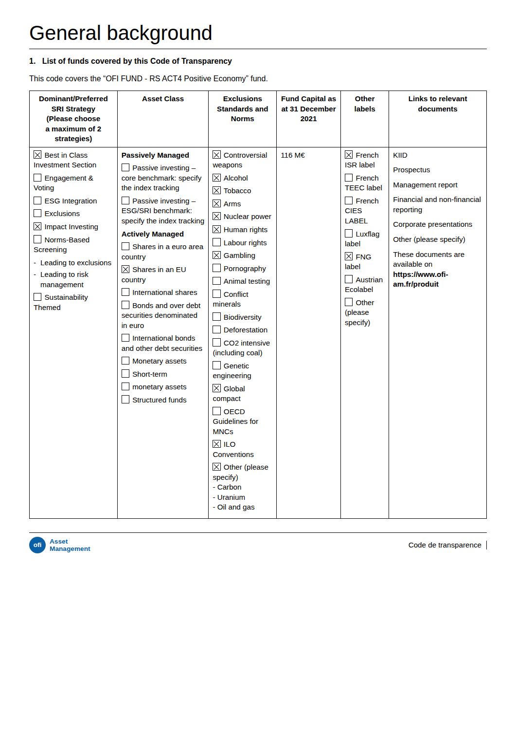General background
1. List of funds covered by this Code of Transparency
This code covers the “OFI FUND - RS ACT4 Positive Economy” fund.
| Dominant/Preferred SRI Strategy (Please choose a maximum of 2 strategies) | Asset Class | Exclusions Standards and Norms | Fund Capital as at 31 December 2021 | Other labels | Links to relevant documents |
| --- | --- | --- | --- | --- | --- |
| Best in Class Investment Section Engagement & Voting ESG Integration Exclusions Impact Investing Norms-Based Screening Leading to exclusions Leading to risk management Sustainability Themed | Passively Managed Passive investing – core benchmark: specify the index tracking Passive investing – ESG/SRI benchmark: specify the index tracking Actively Managed Shares in a euro area country Shares in an EU country International shares Bonds and over debt securities denominated in euro International bonds and other debt securities Monetary assets Short-term monetary assets Structured funds | Controversial weapons Alcohol Tobacco Arms Nuclear power Human rights Labour rights Gambling Pornography Animal testing Conflict minerals Biodiversity Deforestation CO2 intensive (including coal) Genetic engineering Global compact OECD Guidelines for MNCs ILO Conventions Other (please specify) - Carbon - Uranium - Oil and gas | 116 M€ | French ISR label French TEEC label French CIES LABEL Luxflag label FNG label Austrian Ecolabel Other (please specify) | KIID Prospectus Management report Financial and non-financial reporting Corporate presentations Other (please specify) These documents are available on https://www.ofi-am.fr/produit |
ofi
Asset
Management
Code de transparence